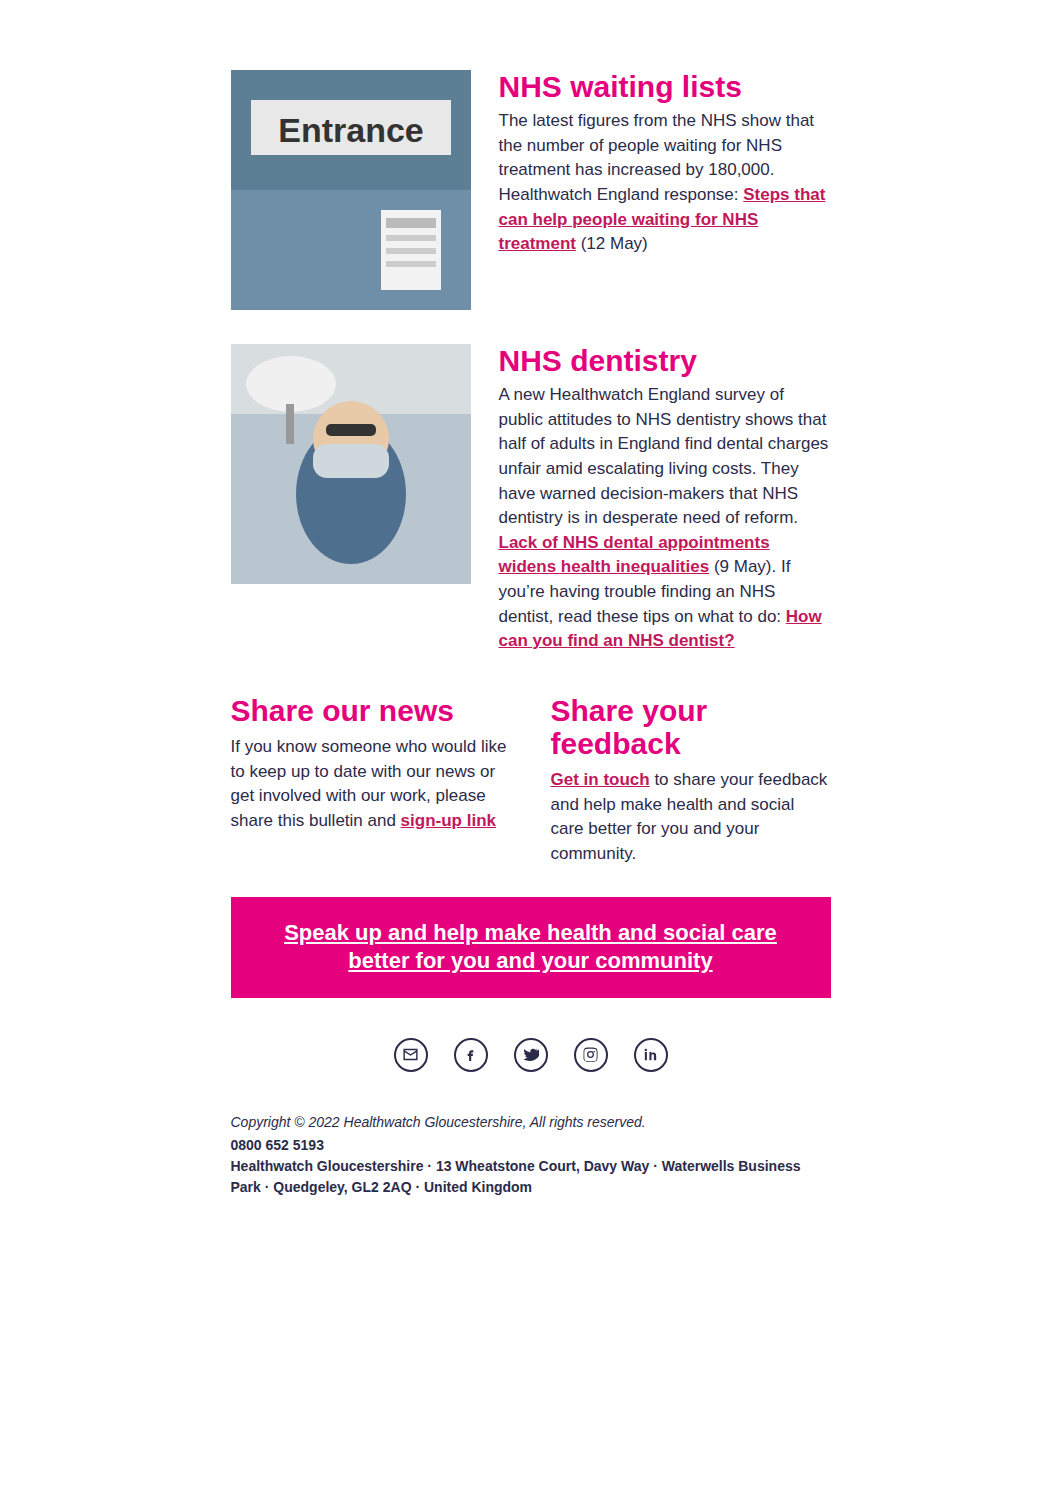NHS waiting lists
The latest figures from the NHS show that the number of people waiting for NHS treatment has increased by 180,000. Healthwatch England response: Steps that can help people waiting for NHS treatment (12 May)
NHS dentistry
A new Healthwatch England survey of public attitudes to NHS dentistry shows that half of adults in England find dental charges unfair amid escalating living costs. They have warned decision-makers that NHS dentistry is in desperate need of reform. Lack of NHS dental appointments widens health inequalities (9 May). If you’re having trouble finding an NHS dentist, read these tips on what to do: How can you find an NHS dentist?
Share our news
If you know someone who would like to keep up to date with our news or get involved with our work, please share this bulletin and sign-up link
Share your feedback
Get in touch to share your feedback and help make health and social care better for you and your community.
Speak up and help make health and social care better for you and your community
Copyright © 2022 Healthwatch Gloucestershire, All rights reserved.
0800 652 5193
Healthwatch Gloucestershire · 13 Wheatstone Court, Davy Way · Waterwells Business Park · Quedgeley, GL2 2AQ · United Kingdom